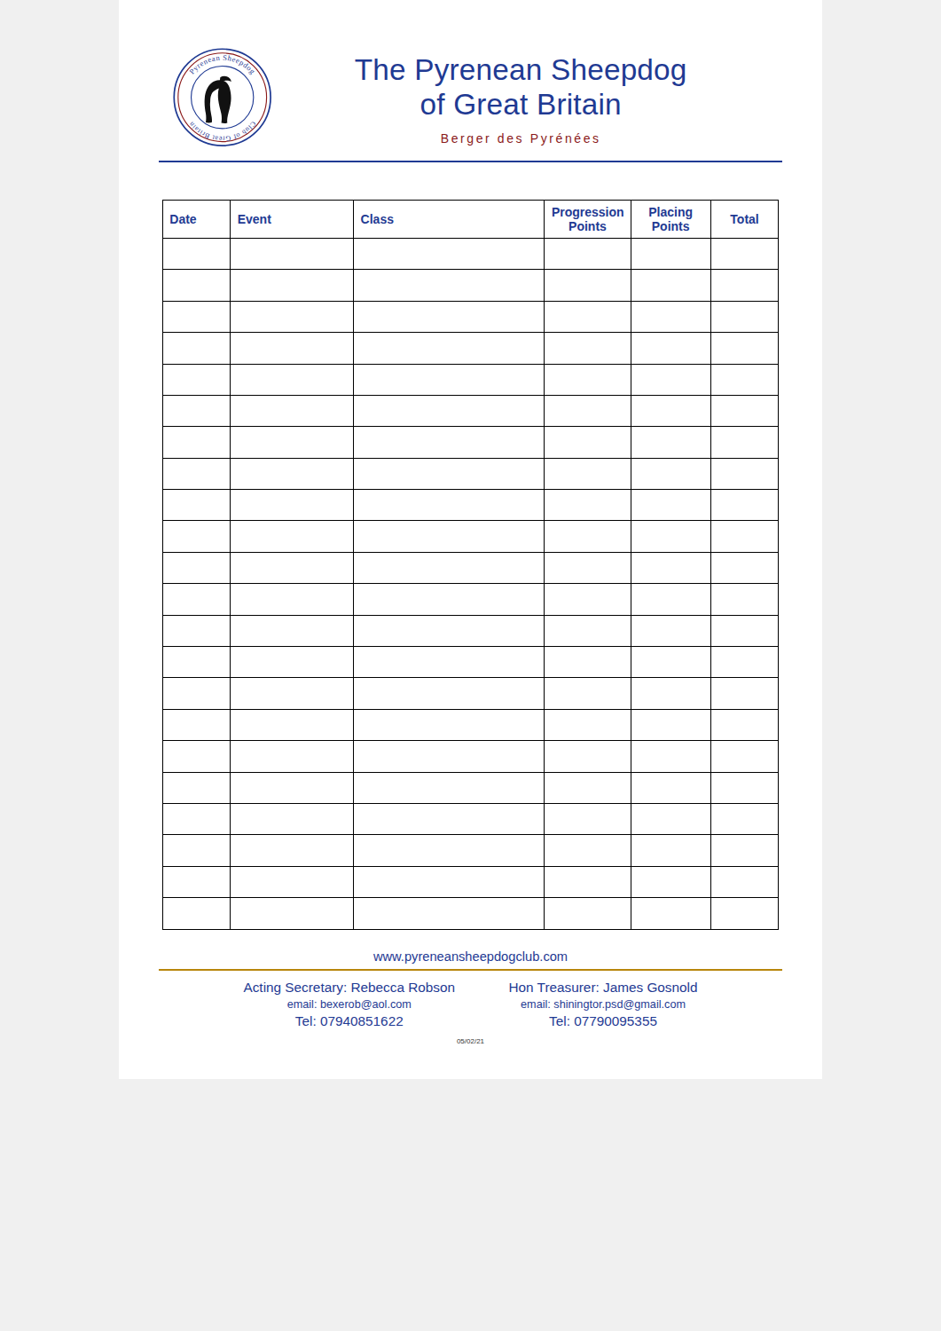Pyrenean Sheepdog Club of Great Britain
The Pyrenean Sheepdog
of Great Britain
Berger des Pyrénées
| Date | Event | Class | Progression Points | Placing Points | Total |
| --- | --- | --- | --- | --- | --- |
www.pyreneansheepdogclub.com
Acting Secretary: Rebecca Robson
email: bexerob@aol.com
Tel: 07940851622
Hon Treasurer: James Gosnold
email: shiningtor.psd@gmail.com
Tel: 07790095355
05/02/21